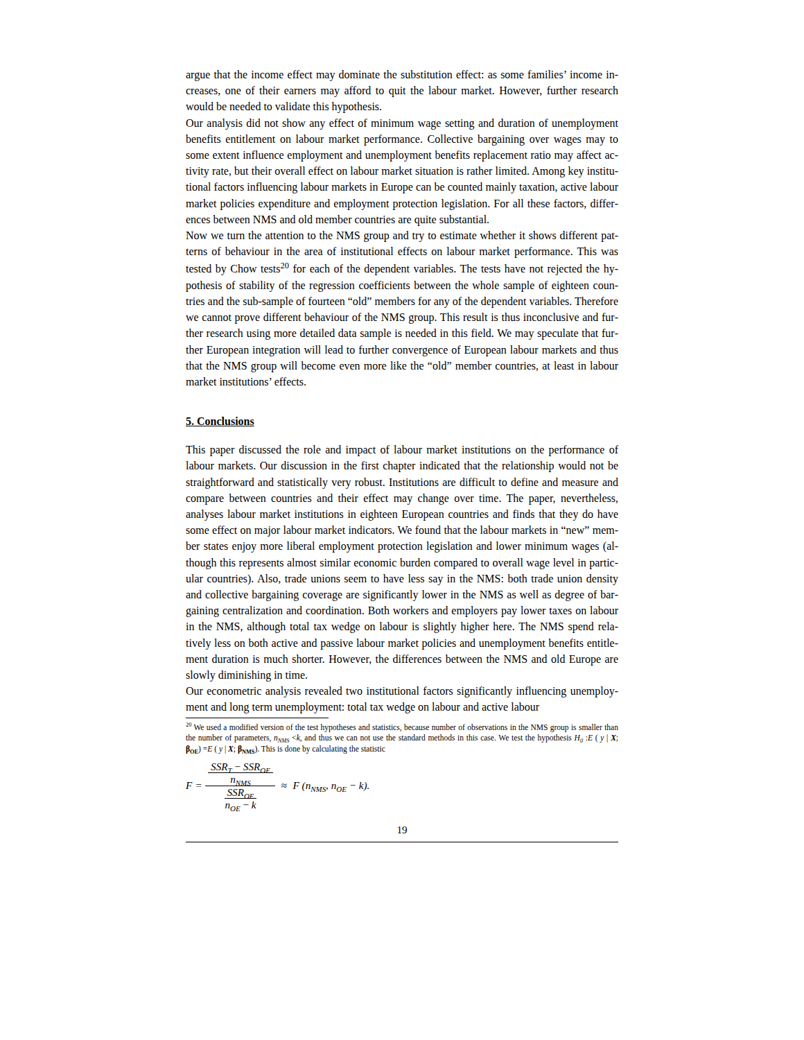argue that the income effect may dominate the substitution effect: as some families’ income increases, one of their earners may afford to quit the labour market. However, further research would be needed to validate this hypothesis.
Our analysis did not show any effect of minimum wage setting and duration of unemployment benefits entitlement on labour market performance. Collective bargaining over wages may to some extent influence employment and unemployment benefits replacement ratio may affect activity rate, but their overall effect on labour market situation is rather limited. Among key institutional factors influencing labour markets in Europe can be counted mainly taxation, active labour market policies expenditure and employment protection legislation. For all these factors, differences between NMS and old member countries are quite substantial.
Now we turn the attention to the NMS group and try to estimate whether it shows different patterns of behaviour in the area of institutional effects on labour market performance. This was tested by Chow tests20 for each of the dependent variables. The tests have not rejected the hypothesis of stability of the regression coefficients between the whole sample of eighteen countries and the sub-sample of fourteen “old” members for any of the dependent variables. Therefore we cannot prove different behaviour of the NMS group. This result is thus inconclusive and further research using more detailed data sample is needed in this field. We may speculate that further European integration will lead to further convergence of European labour markets and thus that the NMS group will become even more like the “old” member countries, at least in labour market institutions’ effects.
5. Conclusions
This paper discussed the role and impact of labour market institutions on the performance of labour markets. Our discussion in the first chapter indicated that the relationship would not be straightforward and statistically very robust. Institutions are difficult to define and measure and compare between countries and their effect may change over time. The paper, nevertheless, analyses labour market institutions in eighteen European countries and finds that they do have some effect on major labour market indicators. We found that the labour markets in “new” member states enjoy more liberal employment protection legislation and lower minimum wages (although this represents almost similar economic burden compared to overall wage level in particular countries). Also, trade unions seem to have less say in the NMS: both trade union density and collective bargaining coverage are significantly lower in the NMS as well as degree of bargaining centralization and coordination. Both workers and employers pay lower taxes on labour in the NMS, although total tax wedge on labour is slightly higher here. The NMS spend relatively less on both active and passive labour market policies and unemployment benefits entitlement duration is much shorter. However, the differences between the NMS and old Europe are slowly diminishing in time.
Our econometric analysis revealed two institutional factors significantly influencing unemployment and long term unemployment: total tax wedge on labour and active labour
20 We used a modified version of the test hypotheses and statistics, because number of observations in the NMS group is smaller than the number of parameters, nNMS <k, and thus we can not use the standard methods in this case. We test the hypothesis H0 :E ( y | X; βOE) =E ( y | X; βNMS). This is done by calculating the statistic
F = SSRT − SSROE nNMS SSROE nOE − k ≈ F (nNMS, nOE − k).
19